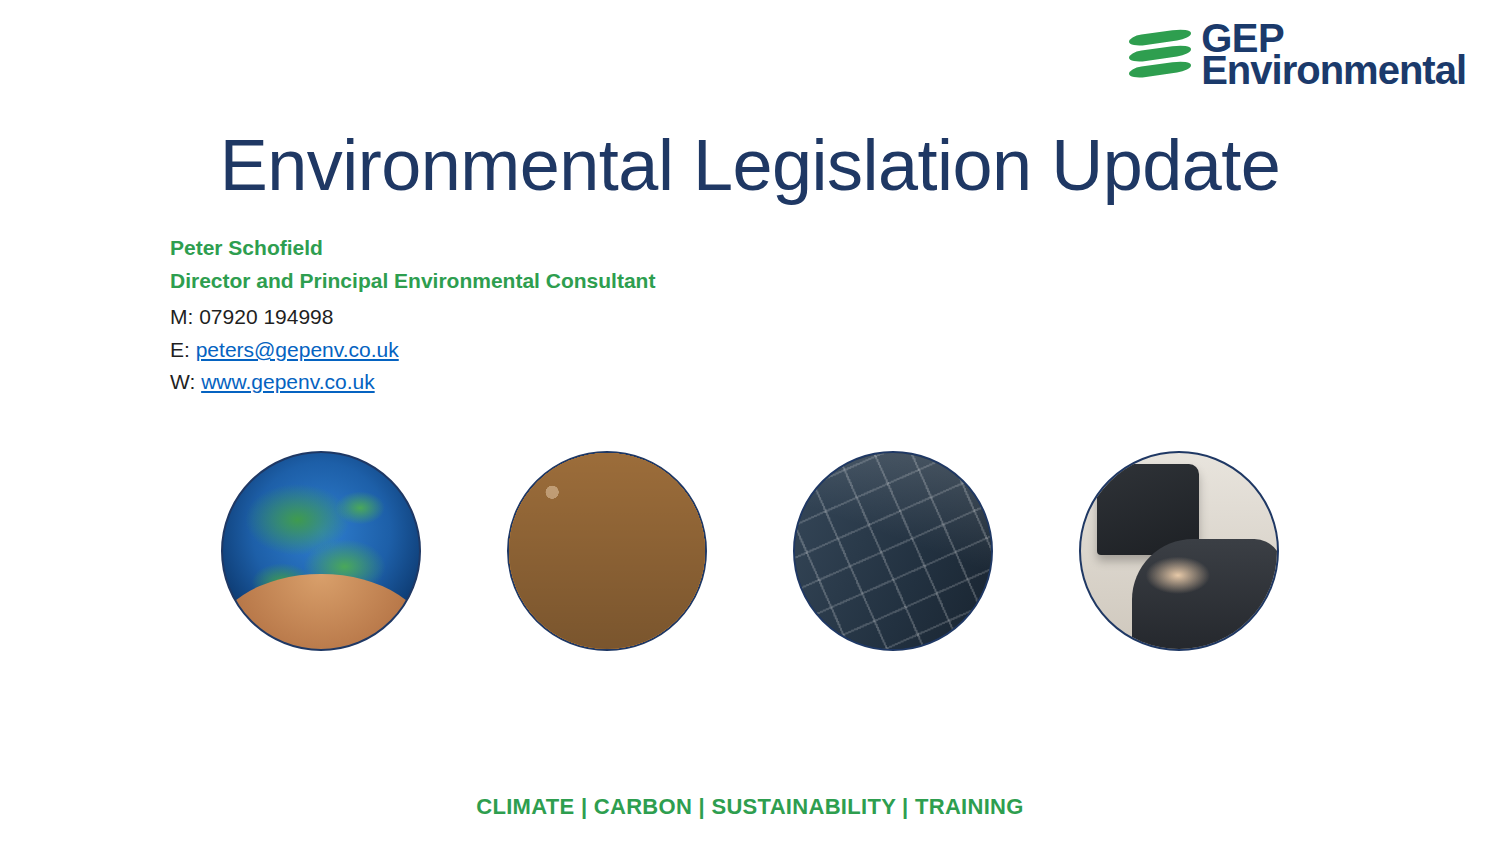GEP Environmental
Environmental Legislation Update
Peter Schofield
Director and Principal Environmental Consultant
M: 07920 194998
E: peters@gepenv.co.uk
W: www.gepenv.co.uk
CLIMATE | CARBON | SUSTAINABILITY | TRAINING